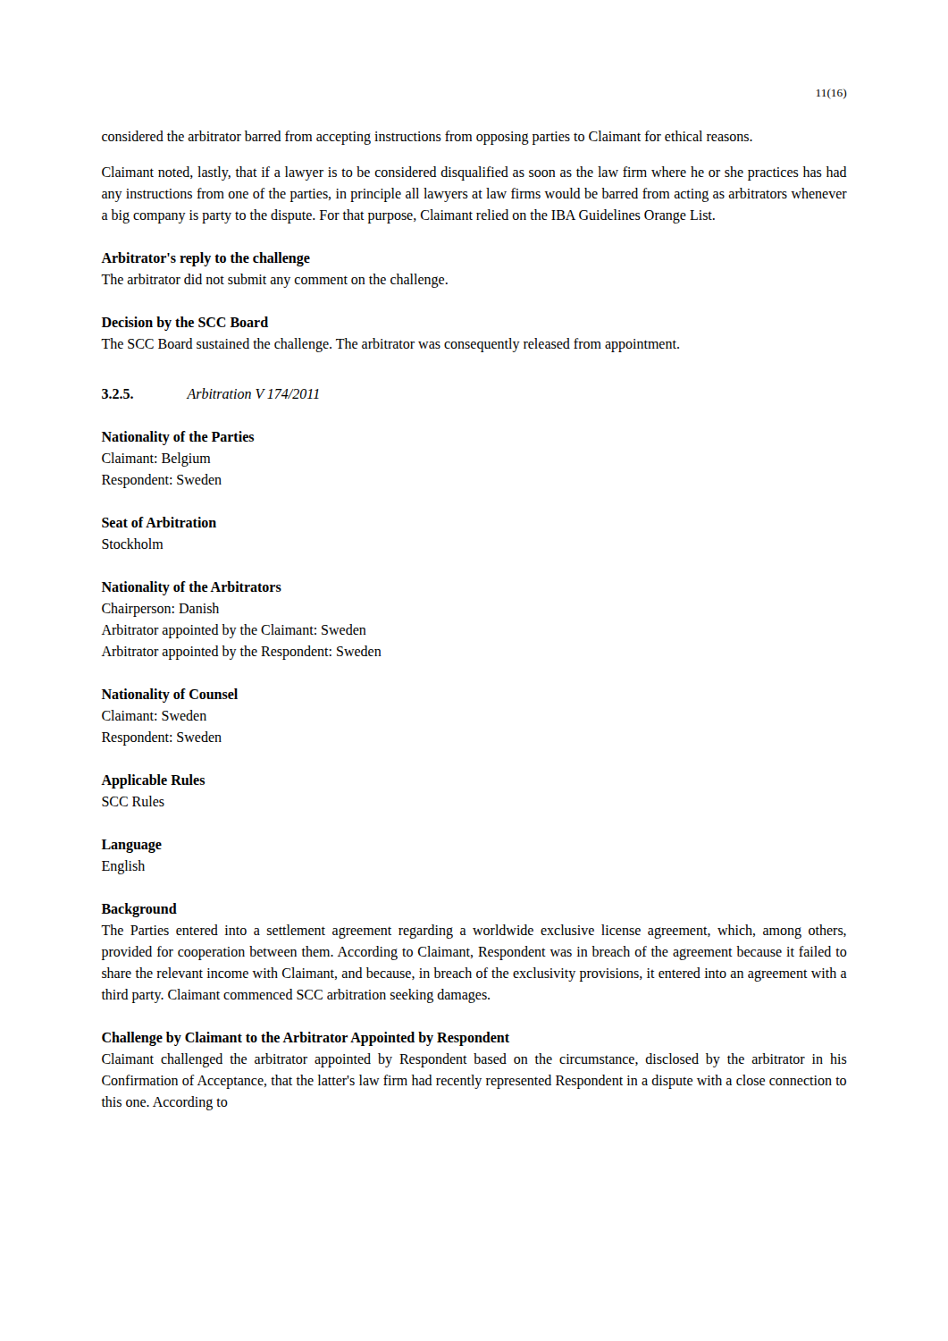11(16)
considered the arbitrator barred from accepting instructions from opposing parties to Claimant for ethical reasons.
Claimant noted, lastly, that if a lawyer is to be considered disqualified as soon as the law firm where he or she practices has had any instructions from one of the parties, in principle all lawyers at law firms would be barred from acting as arbitrators whenever a big company is party to the dispute. For that purpose, Claimant relied on the IBA Guidelines Orange List.
Arbitrator's reply to the challenge
The arbitrator did not submit any comment on the challenge.
Decision by the SCC Board
The SCC Board sustained the challenge. The arbitrator was consequently released from appointment.
3.2.5. Arbitration V 174/2011
Nationality of the Parties
Claimant: Belgium
Respondent: Sweden
Seat of Arbitration
Stockholm
Nationality of the Arbitrators
Chairperson: Danish
Arbitrator appointed by the Claimant: Sweden
Arbitrator appointed by the Respondent: Sweden
Nationality of Counsel
Claimant: Sweden
Respondent: Sweden
Applicable Rules
SCC Rules
Language
English
Background
The Parties entered into a settlement agreement regarding a worldwide exclusive license agreement, which, among others, provided for cooperation between them. According to Claimant, Respondent was in breach of the agreement because it failed to share the relevant income with Claimant, and because, in breach of the exclusivity provisions, it entered into an agreement with a third party. Claimant commenced SCC arbitration seeking damages.
Challenge by Claimant to the Arbitrator Appointed by Respondent
Claimant challenged the arbitrator appointed by Respondent based on the circumstance, disclosed by the arbitrator in his Confirmation of Acceptance, that the latter's law firm had recently represented Respondent in a dispute with a close connection to this one. According to